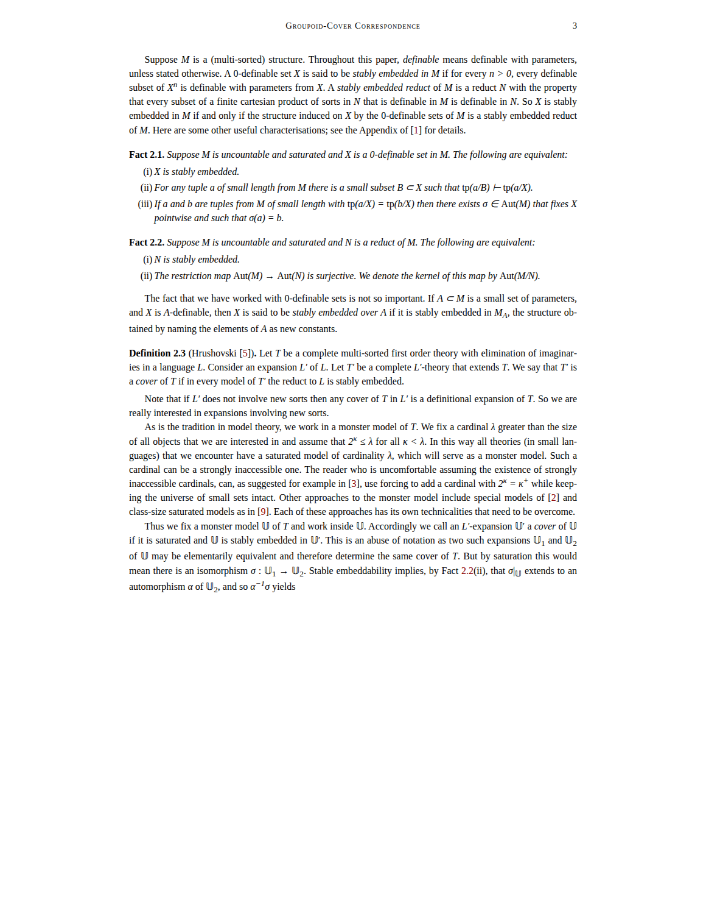Groupoid-Cover Correspondence 3
Suppose M is a (multi-sorted) structure. Throughout this paper, definable means definable with parameters, unless stated otherwise. A 0-definable set X is said to be stably embedded in M if for every n > 0, every definable subset of Xn is definable with parameters from X. A stably embedded reduct of M is a reduct N with the property that every subset of a finite cartesian product of sorts in N that is definable in M is definable in N. So X is stably embedded in M if and only if the structure induced on X by the 0-definable sets of M is a stably embedded reduct of M. Here are some other useful characterisations; see the Appendix of [1] for details.
Fact 2.1. Suppose M is uncountable and saturated and X is a 0-definable set in M. The following are equivalent:
(i) X is stably embedded.
(ii) For any tuple a of small length from M there is a small subset B ⊂ X such that tp(a/B) ⊢ tp(a/X).
(iii) If a and b are tuples from M of small length with tp(a/X) = tp(b/X) then there exists σ ∈ Aut(M) that fixes X pointwise and such that σ(a) = b.
Fact 2.2. Suppose M is uncountable and saturated and N is a reduct of M. The following are equivalent:
(i) N is stably embedded.
(ii) The restriction map Aut(M) → Aut(N) is surjective. We denote the kernel of this map by Aut(M/N).
The fact that we have worked with 0-definable sets is not so important. If A ⊂ M is a small set of parameters, and X is A-definable, then X is said to be stably embedded over A if it is stably embedded in MA, the structure obtained by naming the elements of A as new constants.
Definition 2.3 (Hrushovski [5]). Let T be a complete multi-sorted first order theory with elimination of imaginaries in a language L. Consider an expansion L′ of L. Let T′ be a complete L′-theory that extends T. We say that T′ is a cover of T if in every model of T′ the reduct to L is stably embedded.
Note that if L′ does not involve new sorts then any cover of T in L′ is a definitional expansion of T. So we are really interested in expansions involving new sorts.
As is the tradition in model theory, we work in a monster model of T. We fix a cardinal λ greater than the size of all objects that we are interested in and assume that 2κ ≤ λ for all κ < λ. In this way all theories (in small languages) that we encounter have a saturated model of cardinality λ, which will serve as a monster model. Such a cardinal can be a strongly inaccessible one. The reader who is uncomfortable assuming the existence of strongly inaccessible cardinals, can, as suggested for example in [3], use forcing to add a cardinal with 2κ = κ+ while keeping the universe of small sets intact. Other approaches to the monster model include special models of [2] and class-size saturated models as in [9]. Each of these approaches has its own technicalities that need to be overcome.
Thus we fix a monster model 𝕌 of T and work inside 𝕌. Accordingly we call an L′-expansion 𝕌′ a cover of 𝕌 if it is saturated and 𝕌 is stably embedded in 𝕌′. This is an abuse of notation as two such expansions 𝕌1 and 𝕌2 of 𝕌 may be elementarily equivalent and therefore determine the same cover of T. But by saturation this would mean there is an isomorphism σ : 𝕌1 → 𝕌2. Stable embeddability implies, by Fact 2.2(ii), that σ|𝕌 extends to an automorphism α of 𝕌2, and so α−1σ yields